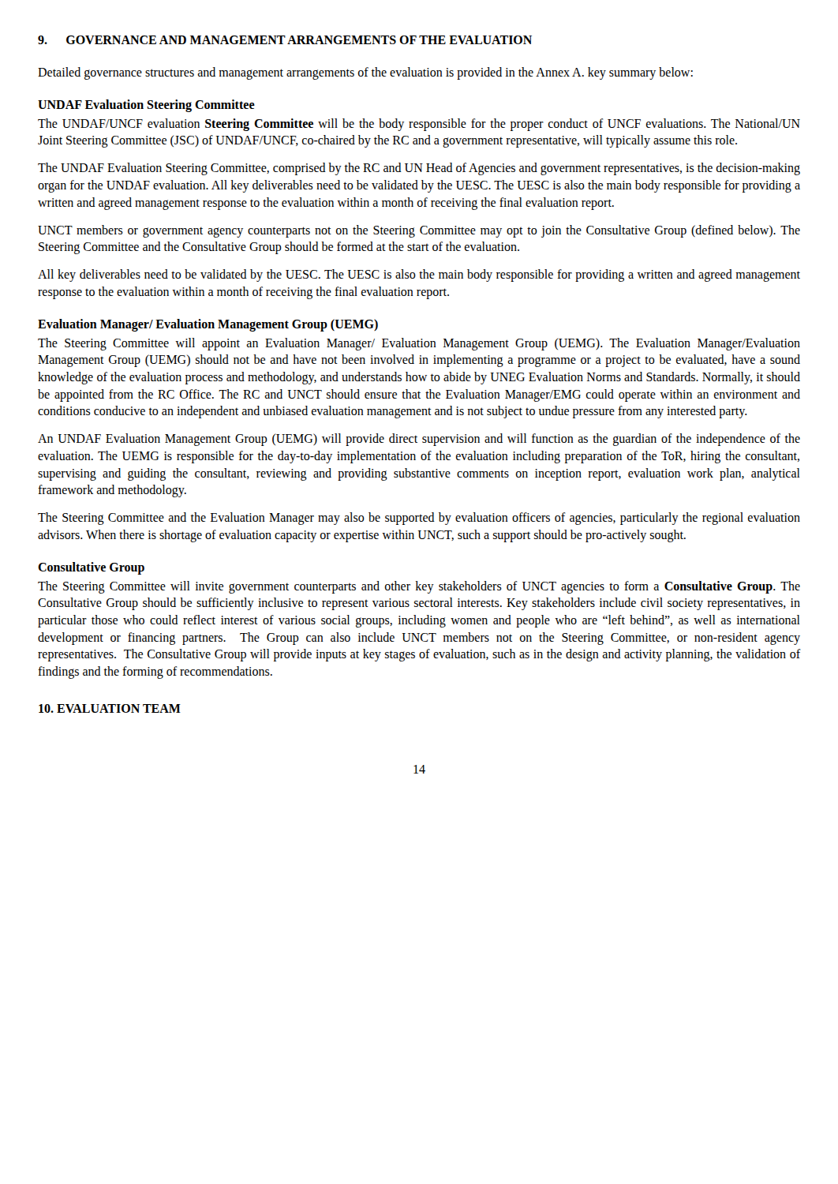9. GOVERNANCE AND MANAGEMENT ARRANGEMENTS OF THE EVALUATION
Detailed governance structures and management arrangements of the evaluation is provided in the Annex A. key summary below:
UNDAF Evaluation Steering Committee
The UNDAF/UNCF evaluation Steering Committee will be the body responsible for the proper conduct of UNCF evaluations. The National/UN Joint Steering Committee (JSC) of UNDAF/UNCF, co-chaired by the RC and a government representative, will typically assume this role.
The UNDAF Evaluation Steering Committee, comprised by the RC and UN Head of Agencies and government representatives, is the decision-making organ for the UNDAF evaluation. All key deliverables need to be validated by the UESC. The UESC is also the main body responsible for providing a written and agreed management response to the evaluation within a month of receiving the final evaluation report.
UNCT members or government agency counterparts not on the Steering Committee may opt to join the Consultative Group (defined below). The Steering Committee and the Consultative Group should be formed at the start of the evaluation.
All key deliverables need to be validated by the UESC. The UESC is also the main body responsible for providing a written and agreed management response to the evaluation within a month of receiving the final evaluation report.
Evaluation Manager/ Evaluation Management Group (UEMG)
The Steering Committee will appoint an Evaluation Manager/ Evaluation Management Group (UEMG). The Evaluation Manager/Evaluation Management Group (UEMG) should not be and have not been involved in implementing a programme or a project to be evaluated, have a sound knowledge of the evaluation process and methodology, and understands how to abide by UNEG Evaluation Norms and Standards. Normally, it should be appointed from the RC Office. The RC and UNCT should ensure that the Evaluation Manager/EMG could operate within an environment and conditions conducive to an independent and unbiased evaluation management and is not subject to undue pressure from any interested party.
An UNDAF Evaluation Management Group (UEMG) will provide direct supervision and will function as the guardian of the independence of the evaluation. The UEMG is responsible for the day-to-day implementation of the evaluation including preparation of the ToR, hiring the consultant, supervising and guiding the consultant, reviewing and providing substantive comments on inception report, evaluation work plan, analytical framework and methodology.
The Steering Committee and the Evaluation Manager may also be supported by evaluation officers of agencies, particularly the regional evaluation advisors. When there is shortage of evaluation capacity or expertise within UNCT, such a support should be pro-actively sought.
Consultative Group
The Steering Committee will invite government counterparts and other key stakeholders of UNCT agencies to form a Consultative Group. The Consultative Group should be sufficiently inclusive to represent various sectoral interests. Key stakeholders include civil society representatives, in particular those who could reflect interest of various social groups, including women and people who are “left behind”, as well as international development or financing partners. The Group can also include UNCT members not on the Steering Committee, or non-resident agency representatives. The Consultative Group will provide inputs at key stages of evaluation, such as in the design and activity planning, the validation of findings and the forming of recommendations.
10. EVALUATION TEAM
14